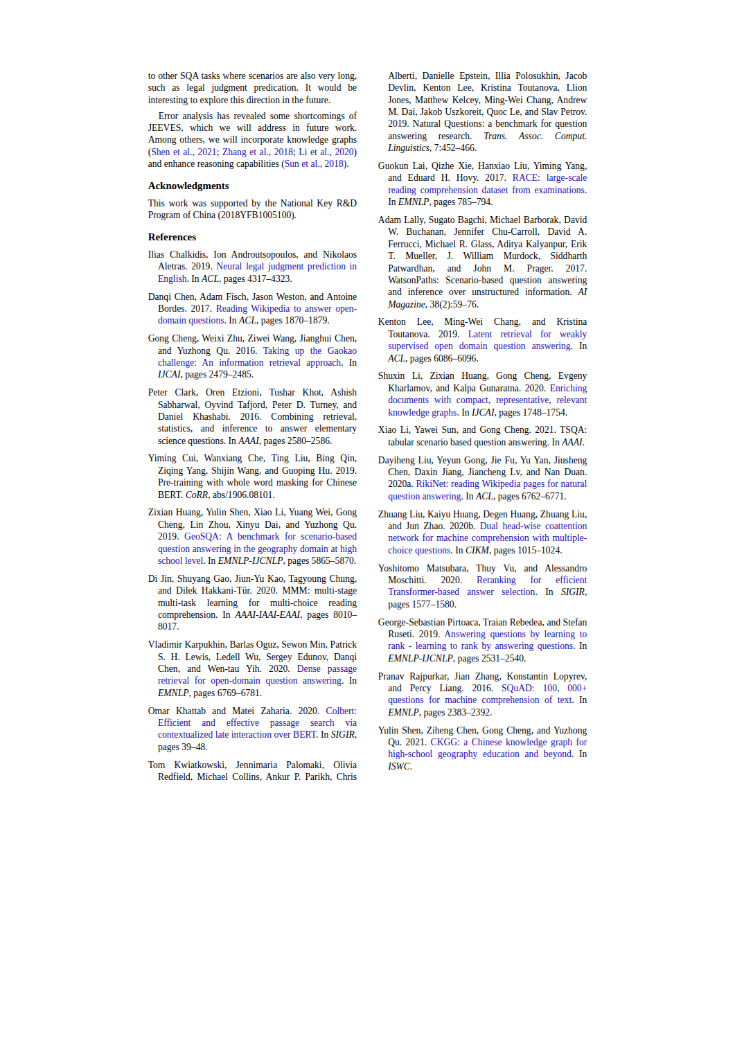to other SQA tasks where scenarios are also very long, such as legal judgment predication. It would be interesting to explore this direction in the future.
Error analysis has revealed some shortcomings of JEEVES, which we will address in future work. Among others, we will incorporate knowledge graphs (Shen et al., 2021; Zhang et al., 2018; Li et al., 2020) and enhance reasoning capabilities (Sun et al., 2018).
Acknowledgments
This work was supported by the National Key R&D Program of China (2018YFB1005100).
References
Ilias Chalkidis, Ion Androutsopoulos, and Nikolaos Aletras. 2019. Neural legal judgment prediction in English. In ACL, pages 4317–4323.
Danqi Chen, Adam Fisch, Jason Weston, and Antoine Bordes. 2017. Reading Wikipedia to answer open-domain questions. In ACL, pages 1870–1879.
Gong Cheng, Weixi Zhu, Ziwei Wang, Jianghui Chen, and Yuzhong Qu. 2016. Taking up the Gaokao challenge: An information retrieval approach. In IJCAI, pages 2479–2485.
Peter Clark, Oren Etzioni, Tushar Khot, Ashish Sabharwal, Oyvind Tafjord, Peter D. Turney, and Daniel Khashabi. 2016. Combining retrieval, statistics, and inference to answer elementary science questions. In AAAI, pages 2580–2586.
Yiming Cui, Wanxiang Che, Ting Liu, Bing Qin, Ziqing Yang, Shijin Wang, and Guoping Hu. 2019. Pre-training with whole word masking for Chinese BERT. CoRR, abs/1906.08101.
Zixian Huang, Yulin Shen, Xiao Li, Yuang Wei, Gong Cheng, Lin Zhou, Xinyu Dai, and Yuzhong Qu. 2019. GeoSQA: A benchmark for scenario-based question answering in the geography domain at high school level. In EMNLP-IJCNLP, pages 5865–5870.
Di Jin, Shuyang Gao, Jiun-Yu Kao, Tagyoung Chung, and Dilek Hakkani-Tür. 2020. MMM: multi-stage multi-task learning for multi-choice reading comprehension. In AAAI-IAAI-EAAI, pages 8010–8017.
Vladimir Karpukhin, Barlas Oguz, Sewon Min, Patrick S. H. Lewis, Ledell Wu, Sergey Edunov, Danqi Chen, and Wen-tau Yih. 2020. Dense passage retrieval for open-domain question answering. In EMNLP, pages 6769–6781.
Omar Khattab and Matei Zaharia. 2020. Colbert: Efficient and effective passage search via contextualized late interaction over BERT. In SIGIR, pages 39–48.
Tom Kwiatkowski, Jennimaria Palomaki, Olivia Redfield, Michael Collins, Ankur P. Parikh, Chris Alberti, Danielle Epstein, Illia Polosukhin, Jacob Devlin, Kenton Lee, Kristina Toutanova, Llion Jones, Matthew Kelcey, Ming-Wei Chang, Andrew M. Dai, Jakob Uszkoreit, Quoc Le, and Slav Petrov. 2019. Natural Questions: a benchmark for question answering research. Trans. Assoc. Comput. Linguistics, 7:452–466.
Guokun Lai, Qizhe Xie, Hanxiao Liu, Yiming Yang, and Eduard H. Hovy. 2017. RACE: large-scale reading comprehension dataset from examinations. In EMNLP, pages 785–794.
Adam Lally, Sugato Bagchi, Michael Barborak, David W. Buchanan, Jennifer Chu-Carroll, David A. Ferrucci, Michael R. Glass, Aditya Kalyanpur, Erik T. Mueller, J. William Murdock, Siddharth Patwardhan, and John M. Prager. 2017. WatsonPaths: Scenario-based question answering and inference over unstructured information. AI Magazine, 38(2):59–76.
Kenton Lee, Ming-Wei Chang, and Kristina Toutanova. 2019. Latent retrieval for weakly supervised open domain question answering. In ACL, pages 6086–6096.
Shuxin Li, Zixian Huang, Gong Cheng, Evgeny Kharlamov, and Kalpa Gunaratna. 2020. Enriching documents with compact, representative, relevant knowledge graphs. In IJCAI, pages 1748–1754.
Xiao Li, Yawei Sun, and Gong Cheng. 2021. TSQA: tabular scenario based question answering. In AAAI.
Dayiheng Liu, Yeyun Gong, Jie Fu, Yu Yan, Jiusheng Chen, Daxin Jiang, Jiancheng Lv, and Nan Duan. 2020a. RikiNet: reading Wikipedia pages for natural question answering. In ACL, pages 6762–6771.
Zhuang Liu, Kaiyu Huang, Degen Huang, Zhuang Liu, and Jun Zhao. 2020b. Dual head-wise coattention network for machine comprehension with multiple-choice questions. In CIKM, pages 1015–1024.
Yoshitomo Matsubara, Thuy Vu, and Alessandro Moschitti. 2020. Reranking for efficient Transformer-based answer selection. In SIGIR, pages 1577–1580.
George-Sebastian Pirtoaca, Traian Rebedea, and Stefan Ruseti. 2019. Answering questions by learning to rank - learning to rank by answering questions. In EMNLP-IJCNLP, pages 2531–2540.
Pranav Rajpurkar, Jian Zhang, Konstantin Lopyrev, and Percy Liang. 2016. SQuAD: 100, 000+ questions for machine comprehension of text. In EMNLP, pages 2383–2392.
Yulin Shen, Ziheng Chen, Gong Cheng, and Yuzhong Qu. 2021. CKGG: a Chinese knowledge graph for high-school geography education and beyond. In ISWC.